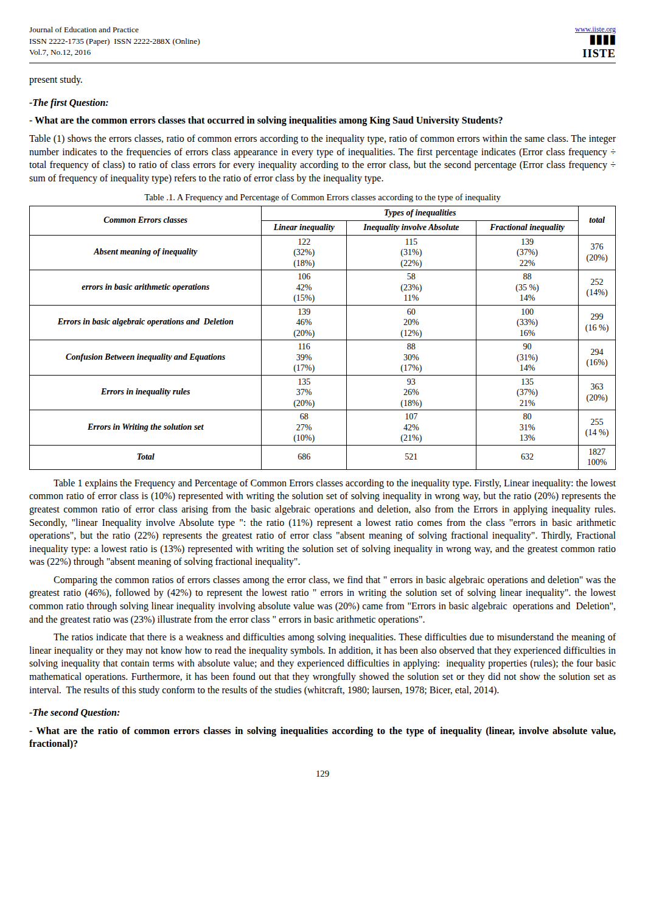Journal of Education and Practice
ISSN 2222-1735 (Paper) ISSN 2222-288X (Online)
Vol.7, No.12, 2016
www.iiste.org
▮▮▮▮
IISTE
present study.
-The first Question:
- What are the common errors classes that occurred in solving inequalities among King Saud University Students?
Table (1) shows the errors classes, ratio of common errors according to the inequality type, ratio of common errors within the same class. The integer number indicates to the frequencies of errors class appearance in every type of inequalities. The first percentage indicates (Error class frequency ÷ total frequency of class) to ratio of class errors for every inequality according to the error class, but the second percentage (Error class frequency ÷ sum of frequency of inequality type) refers to the ratio of error class by the inequality type.
Table .1. A Frequency and Percentage of Common Errors classes according to the type of inequality
| Common Errors classes | Types of inequalities | total |
| --- | --- | --- |
| Linear inequality | Inequality involve Absolute | Fractional inequality |
| Absent meaning of inequality | 122 (32%) (18%) | 115 (31%) (22%) | 139 (37%) 22% | 376 (20%) |
| errors in basic arithmetic operations | 106 42% (15%) | 58 (23%) 11% | 88 (35 %) 14% | 252 (14%) |
| Errors in basic algebraic operations and Deletion | 139 46% (20%) | 60 20% (12%) | 100 (33%) 16% | 299 (16 %) |
| Confusion Between inequality and Equations | 116 39% (17%) | 88 30% (17%) | 90 (31%) 14% | 294 (16%) |
| Errors in inequality rules | 135 37% (20%) | 93 26% (18%) | 135 (37%) 21% | 363 (20%) |
| Errors in Writing the solution set | 68 27% (10%) | 107 42% (21%) | 80 31% 13% | 255 (14 %) |
| Total | 686 | 521 | 632 | 1827 100% |
Table 1 explains the Frequency and Percentage of Common Errors classes according to the inequality type. Firstly, Linear inequality: the lowest common ratio of error class is (10%) represented with writing the solution set of solving inequality in wrong way, but the ratio (20%) represents the greatest common ratio of error class arising from the basic algebraic operations and deletion, also from the Errors in applying inequality rules. Secondly, "linear Inequality involve Absolute type ": the ratio (11%) represent a lowest ratio comes from the class "errors in basic arithmetic operations", but the ratio (22%) represents the greatest ratio of error class "absent meaning of solving fractional inequality". Thirdly, Fractional inequality type: a lowest ratio is (13%) represented with writing the solution set of solving inequality in wrong way, and the greatest common ratio was (22%) through "absent meaning of solving fractional inequality".
Comparing the common ratios of errors classes among the error class, we find that " errors in basic algebraic operations and deletion" was the greatest ratio (46%), followed by (42%) to represent the lowest ratio " errors in writing the solution set of solving linear inequality". the lowest common ratio through solving linear inequality involving absolute value was (20%) came from "Errors in basic algebraic operations and Deletion", and the greatest ratio was (23%) illustrate from the error class " errors in basic arithmetic operations".
The ratios indicate that there is a weakness and difficulties among solving inequalities. These difficulties due to misunderstand the meaning of linear inequality or they may not know how to read the inequality symbols. In addition, it has been also observed that they experienced difficulties in solving inequality that contain terms with absolute value; and they experienced difficulties in applying: inequality properties (rules); the four basic mathematical operations. Furthermore, it has been found out that they wrongfully showed the solution set or they did not show the solution set as interval. The results of this study conform to the results of the studies (whitcraft, 1980; laursen, 1978; Bicer, etal, 2014).
-The second Question:
- What are the ratio of common errors classes in solving inequalities according to the type of inequality (linear, involve absolute value, fractional)?
129